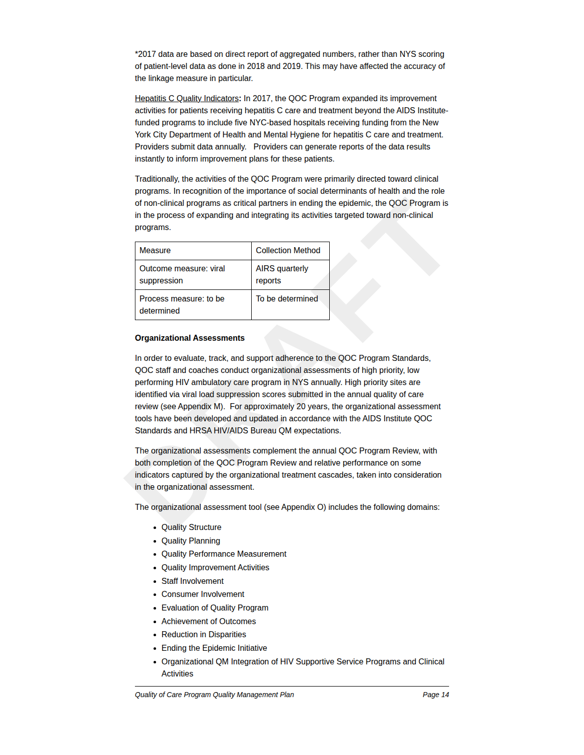DRAFT
*2017 data are based on direct report of aggregated numbers, rather than NYS scoring of patient-level data as done in 2018 and 2019. This may have affected the accuracy of the linkage measure in particular.
Hepatitis C Quality Indicators: In 2017, the QOC Program expanded its improvement activities for patients receiving hepatitis C care and treatment beyond the AIDS Institute-funded programs to include five NYC-based hospitals receiving funding from the New York City Department of Health and Mental Hygiene for hepatitis C care and treatment. Providers submit data annually. Providers can generate reports of the data results instantly to inform improvement plans for these patients.
Traditionally, the activities of the QOC Program were primarily directed toward clinical programs. In recognition of the importance of social determinants of health and the role of non-clinical programs as critical partners in ending the epidemic, the QOC Program is in the process of expanding and integrating its activities targeted toward non-clinical programs.
| Measure | Collection Method |
| Outcome measure: viral suppression | AIRS quarterly reports |
| Process measure: to be determined | To be determined |
Organizational Assessments
In order to evaluate, track, and support adherence to the QOC Program Standards, QOC staff and coaches conduct organizational assessments of high priority, low performing HIV ambulatory care program in NYS annually. High priority sites are identified via viral load suppression scores submitted in the annual quality of care review (see Appendix M). For approximately 20 years, the organizational assessment tools have been developed and updated in accordance with the AIDS Institute QOC Standards and HRSA HIV/AIDS Bureau QM expectations.
The organizational assessments complement the annual QOC Program Review, with both completion of the QOC Program Review and relative performance on some indicators captured by the organizational treatment cascades, taken into consideration in the organizational assessment.
The organizational assessment tool (see Appendix O) includes the following domains:
Quality Structure
Quality Planning
Quality Performance Measurement
Quality Improvement Activities
Staff Involvement
Consumer Involvement
Evaluation of Quality Program
Achievement of Outcomes
Reduction in Disparities
Ending the Epidemic Initiative
Organizational QM Integration of HIV Supportive Service Programs and Clinical Activities
Quality of Care Program Quality Management Plan Page 14